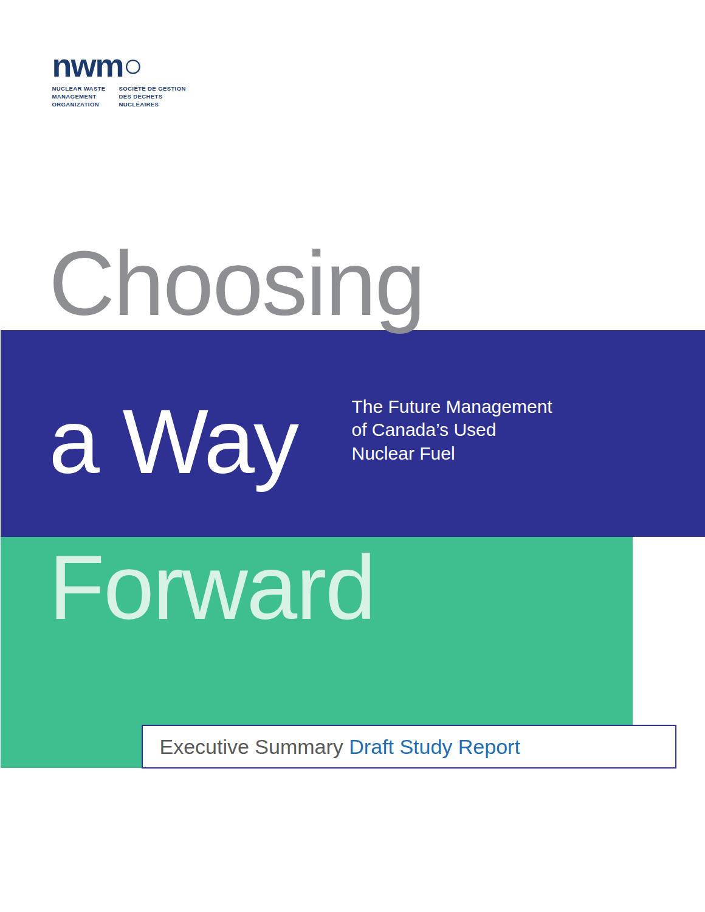nwm○
NUCLEAR WASTE
MANAGEMENT
ORGANIZATION
SOCIÉTÉ DE GESTION
DES DÉCHETS
NUCLÉAIRES
Choosing
a Way
Forward
The Future Management
of Canada’s Used
Nuclear Fuel
Executive Summary Draft Study Report